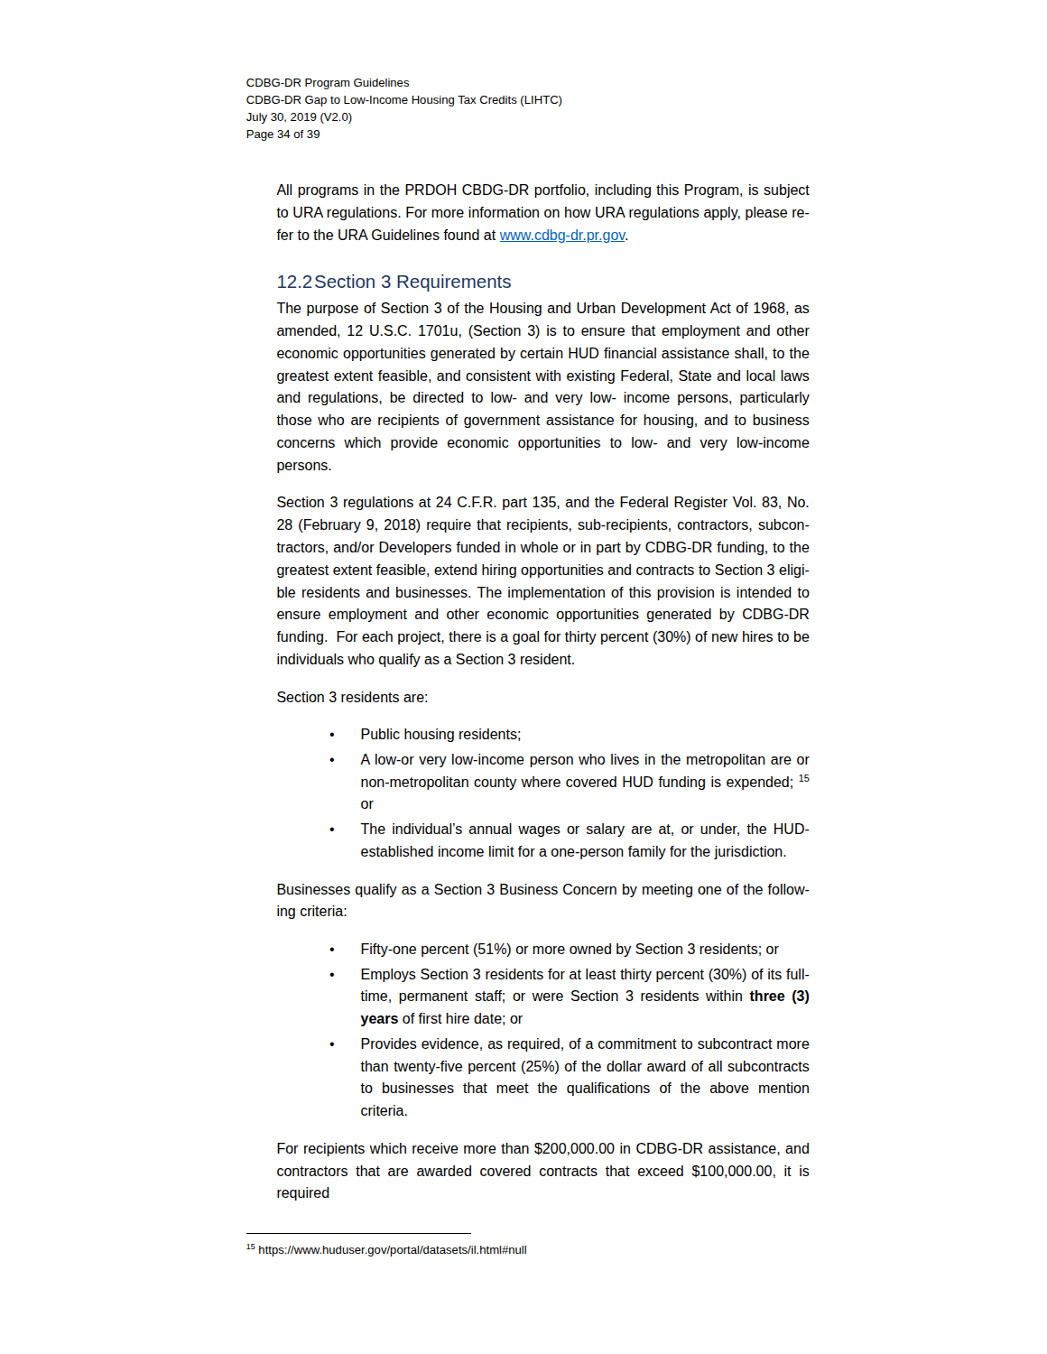CDBG-DR Program Guidelines
CDBG-DR Gap to Low-Income Housing Tax Credits (LIHTC)
July 30, 2019 (V2.0)
Page 34 of 39
All programs in the PRDOH CBDG-DR portfolio, including this Program, is subject to URA regulations. For more information on how URA regulations apply, please refer to the URA Guidelines found at www.cdbg-dr.pr.gov.
12.2 Section 3 Requirements
The purpose of Section 3 of the Housing and Urban Development Act of 1968, as amended, 12 U.S.C. 1701u, (Section 3) is to ensure that employment and other economic opportunities generated by certain HUD financial assistance shall, to the greatest extent feasible, and consistent with existing Federal, State and local laws and regulations, be directed to low- and very low- income persons, particularly those who are recipients of government assistance for housing, and to business concerns which provide economic opportunities to low- and very low-income persons.
Section 3 regulations at 24 C.F.R. part 135, and the Federal Register Vol. 83, No. 28 (February 9, 2018) require that recipients, sub-recipients, contractors, subcontractors, and/or Developers funded in whole or in part by CDBG-DR funding, to the greatest extent feasible, extend hiring opportunities and contracts to Section 3 eligible residents and businesses. The implementation of this provision is intended to ensure employment and other economic opportunities generated by CDBG-DR funding. For each project, there is a goal for thirty percent (30%) of new hires to be individuals who qualify as a Section 3 resident.
Section 3 residents are:
Public housing residents;
A low-or very low-income person who lives in the metropolitan are or non-metropolitan county where covered HUD funding is expended; 15 or
The individual’s annual wages or salary are at, or under, the HUD-established income limit for a one-person family for the jurisdiction.
Businesses qualify as a Section 3 Business Concern by meeting one of the following criteria:
Fifty-one percent (51%) or more owned by Section 3 residents; or
Employs Section 3 residents for at least thirty percent (30%) of its full-time, permanent staff; or were Section 3 residents within three (3) years of first hire date; or
Provides evidence, as required, of a commitment to subcontract more than twenty-five percent (25%) of the dollar award of all subcontracts to businesses that meet the qualifications of the above mention criteria.
For recipients which receive more than $200,000.00 in CDBG-DR assistance, and contractors that are awarded covered contracts that exceed $100,000.00, it is required
15 https://www.huduser.gov/portal/datasets/il.html#null